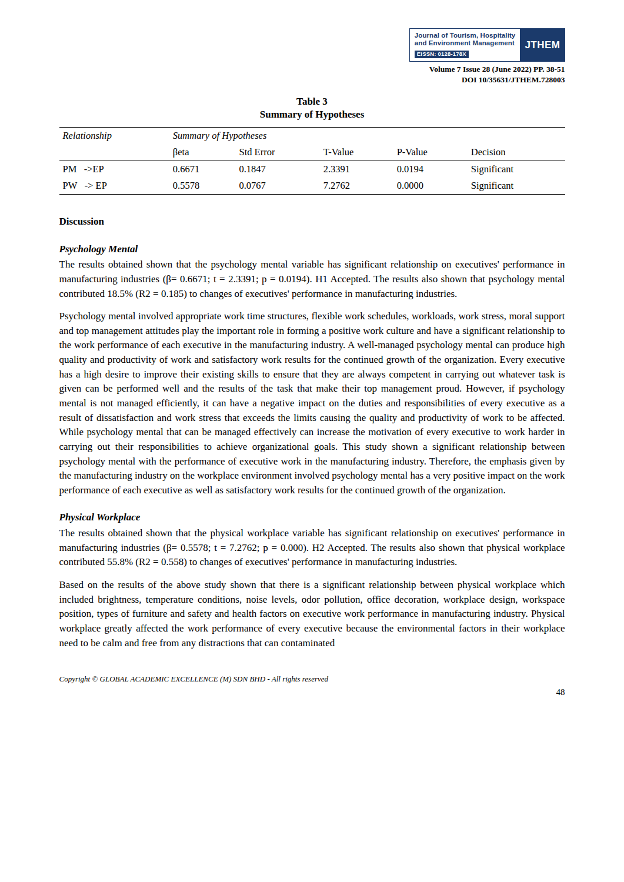Journal of Tourism, Hospitality
and Environment Management
EISSN: 0128-178X
JTHEM
Volume 7 Issue 28 (June 2022) PP. 38-51
DOI 10/35631/JTHEM.728003
Table 3
Summary of Hypotheses
| Relationship | Summary of Hypotheses |
| | βeta | Std Error | T-Value | P-Value | Decision |
| PM ->EP | 0.6671 | 0.1847 | 2.3391 | 0.0194 | Significant |
| PW -> EP | 0.5578 | 0.0767 | 7.2762 | 0.0000 | Significant |
Discussion
Psychology Mental
The results obtained shown that the psychology mental variable has significant relationship on executives' performance in manufacturing industries (β= 0.6671; t = 2.3391; p = 0.0194). H1 Accepted. The results also shown that psychology mental contributed 18.5% (R2 = 0.185) to changes of executives' performance in manufacturing industries.
Psychology mental involved appropriate work time structures, flexible work schedules, workloads, work stress, moral support and top management attitudes play the important role in forming a positive work culture and have a significant relationship to the work performance of each executive in the manufacturing industry. A well-managed psychology mental can produce high quality and productivity of work and satisfactory work results for the continued growth of the organization. Every executive has a high desire to improve their existing skills to ensure that they are always competent in carrying out whatever task is given can be performed well and the results of the task that make their top management proud. However, if psychology mental is not managed efficiently, it can have a negative impact on the duties and responsibilities of every executive as a result of dissatisfaction and work stress that exceeds the limits causing the quality and productivity of work to be affected. While psychology mental that can be managed effectively can increase the motivation of every executive to work harder in carrying out their responsibilities to achieve organizational goals. This study shown a significant relationship between psychology mental with the performance of executive work in the manufacturing industry. Therefore, the emphasis given by the manufacturing industry on the workplace environment involved psychology mental has a very positive impact on the work performance of each executive as well as satisfactory work results for the continued growth of the organization.
Physical Workplace
The results obtained shown that the physical workplace variable has significant relationship on executives' performance in manufacturing industries (β= 0.5578; t = 7.2762; p = 0.000). H2 Accepted. The results also shown that physical workplace contributed 55.8% (R2 = 0.558) to changes of executives' performance in manufacturing industries.
Based on the results of the above study shown that there is a significant relationship between physical workplace which included brightness, temperature conditions, noise levels, odor pollution, office decoration, workplace design, workspace position, types of furniture and safety and health factors on executive work performance in manufacturing industry. Physical workplace greatly affected the work performance of every executive because the environmental factors in their workplace need to be calm and free from any distractions that can contaminated
Copyright © GLOBAL ACADEMIC EXCELLENCE (M) SDN BHD - All rights reserved
48